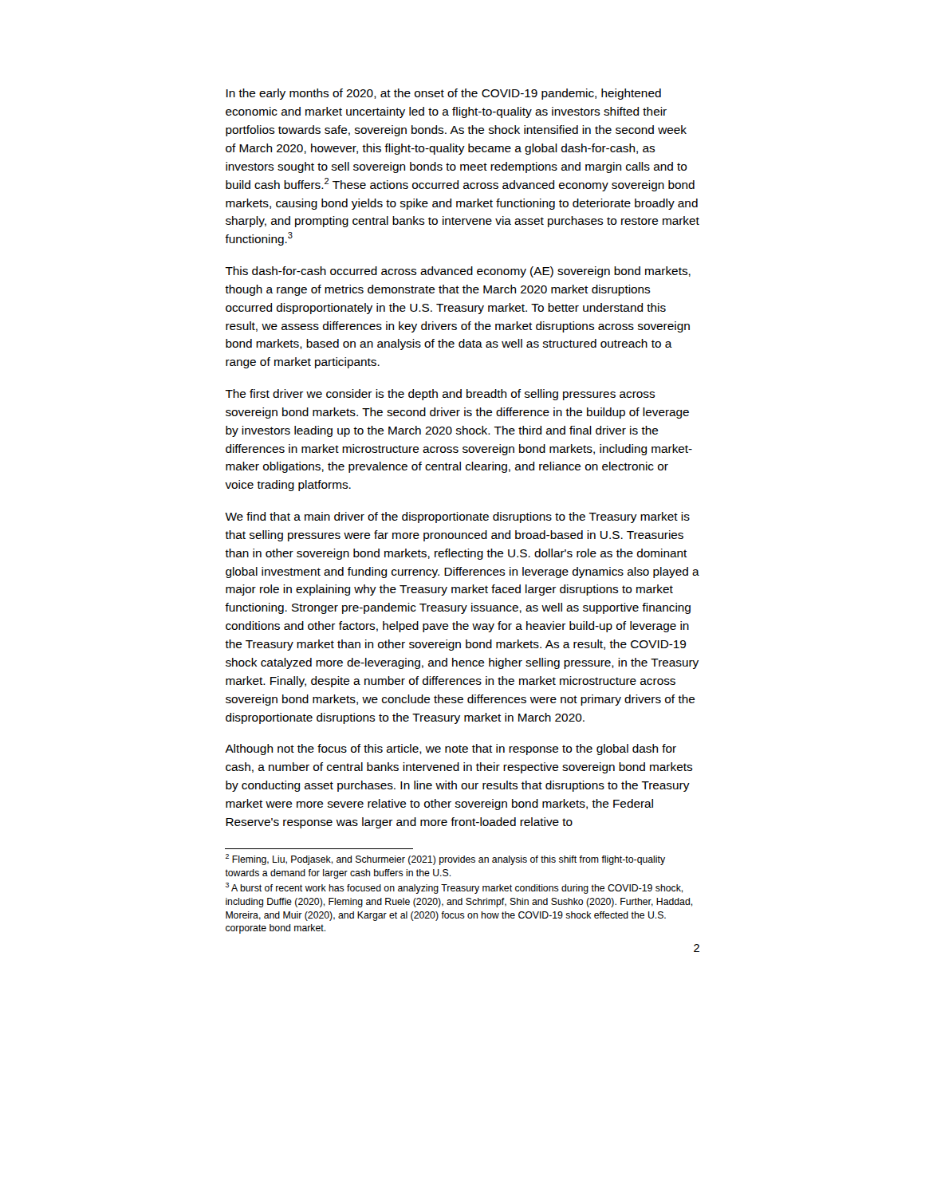In the early months of 2020, at the onset of the COVID-19 pandemic, heightened economic and market uncertainty led to a flight-to-quality as investors shifted their portfolios towards safe, sovereign bonds. As the shock intensified in the second week of March 2020, however, this flight-to-quality became a global dash-for-cash, as investors sought to sell sovereign bonds to meet redemptions and margin calls and to build cash buffers.2 These actions occurred across advanced economy sovereign bond markets, causing bond yields to spike and market functioning to deteriorate broadly and sharply, and prompting central banks to intervene via asset purchases to restore market functioning.3
This dash-for-cash occurred across advanced economy (AE) sovereign bond markets, though a range of metrics demonstrate that the March 2020 market disruptions occurred disproportionately in the U.S. Treasury market. To better understand this result, we assess differences in key drivers of the market disruptions across sovereign bond markets, based on an analysis of the data as well as structured outreach to a range of market participants.
The first driver we consider is the depth and breadth of selling pressures across sovereign bond markets. The second driver is the difference in the buildup of leverage by investors leading up to the March 2020 shock. The third and final driver is the differences in market microstructure across sovereign bond markets, including market-maker obligations, the prevalence of central clearing, and reliance on electronic or voice trading platforms.
We find that a main driver of the disproportionate disruptions to the Treasury market is that selling pressures were far more pronounced and broad-based in U.S. Treasuries than in other sovereign bond markets, reflecting the U.S. dollar's role as the dominant global investment and funding currency. Differences in leverage dynamics also played a major role in explaining why the Treasury market faced larger disruptions to market functioning. Stronger pre-pandemic Treasury issuance, as well as supportive financing conditions and other factors, helped pave the way for a heavier build-up of leverage in the Treasury market than in other sovereign bond markets. As a result, the COVID-19 shock catalyzed more de-leveraging, and hence higher selling pressure, in the Treasury market. Finally, despite a number of differences in the market microstructure across sovereign bond markets, we conclude these differences were not primary drivers of the disproportionate disruptions to the Treasury market in March 2020.
Although not the focus of this article, we note that in response to the global dash for cash, a number of central banks intervened in their respective sovereign bond markets by conducting asset purchases. In line with our results that disruptions to the Treasury market were more severe relative to other sovereign bond markets, the Federal Reserve's response was larger and more front-loaded relative to
2 Fleming, Liu, Podjasek, and Schurmeier (2021) provides an analysis of this shift from flight-to-quality towards a demand for larger cash buffers in the U.S.
3 A burst of recent work has focused on analyzing Treasury market conditions during the COVID-19 shock, including Duffie (2020), Fleming and Ruele (2020), and Schrimpf, Shin and Sushko (2020). Further, Haddad, Moreira, and Muir (2020), and Kargar et al (2020) focus on how the COVID-19 shock effected the U.S. corporate bond market.
2